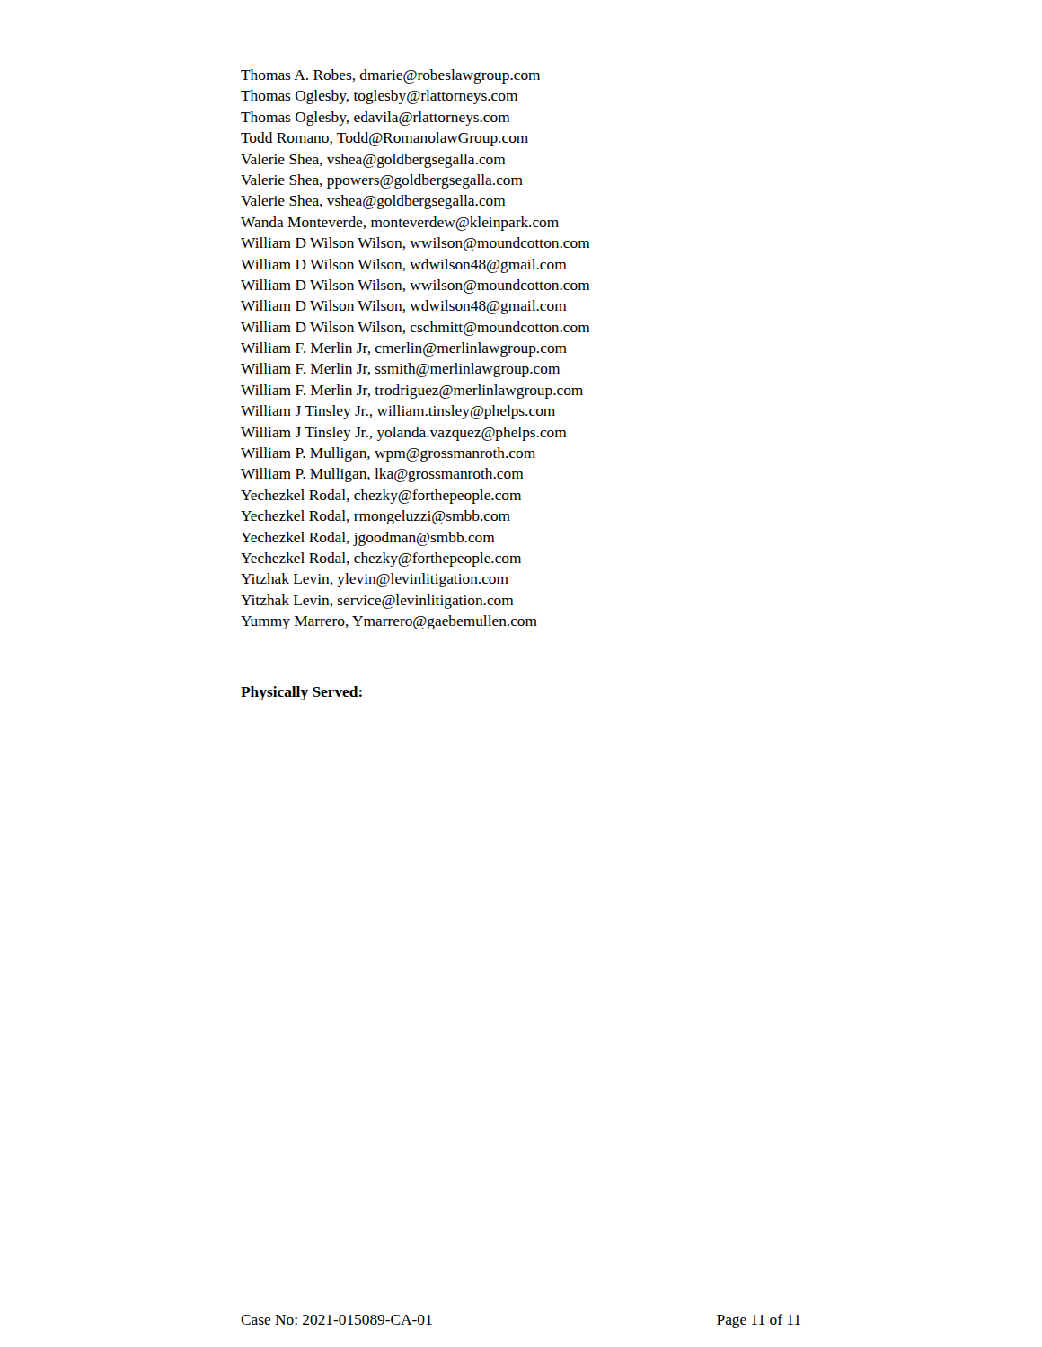Thomas A. Robes, dmarie@robeslawgroup.com
Thomas Oglesby, toglesby@rlattorneys.com
Thomas Oglesby, edavila@rlattorneys.com
Todd Romano, Todd@RomanolawGroup.com
Valerie Shea, vshea@goldbergsegalla.com
Valerie Shea, ppowers@goldbergsegalla.com
Valerie Shea, vshea@goldbergsegalla.com
Wanda Monteverde, monteverdew@kleinpark.com
William D Wilson Wilson, wwilson@moundcotton.com
William D Wilson Wilson, wdwilson48@gmail.com
William D Wilson Wilson, wwilson@moundcotton.com
William D Wilson Wilson, wdwilson48@gmail.com
William D Wilson Wilson, cschmitt@moundcotton.com
William F. Merlin Jr, cmerlin@merlinlawgroup.com
William F. Merlin Jr, ssmith@merlinlawgroup.com
William F. Merlin Jr, trodriguez@merlinlawgroup.com
William J Tinsley Jr., william.tinsley@phelps.com
William J Tinsley Jr., yolanda.vazquez@phelps.com
William P. Mulligan, wpm@grossmanroth.com
William P. Mulligan, lka@grossmanroth.com
Yechezkel Rodal, chezky@forthepeople.com
Yechezkel Rodal, rmongeluzzi@smbb.com
Yechezkel Rodal, jgoodman@smbb.com
Yechezkel Rodal, chezky@forthepeople.com
Yitzhak Levin, ylevin@levinlitigation.com
Yitzhak Levin, service@levinlitigation.com
Yummy Marrero, Ymarrero@gaebemullen.com
Physically Served:
Case No: 2021-015089-CA-01 Page 11 of 11